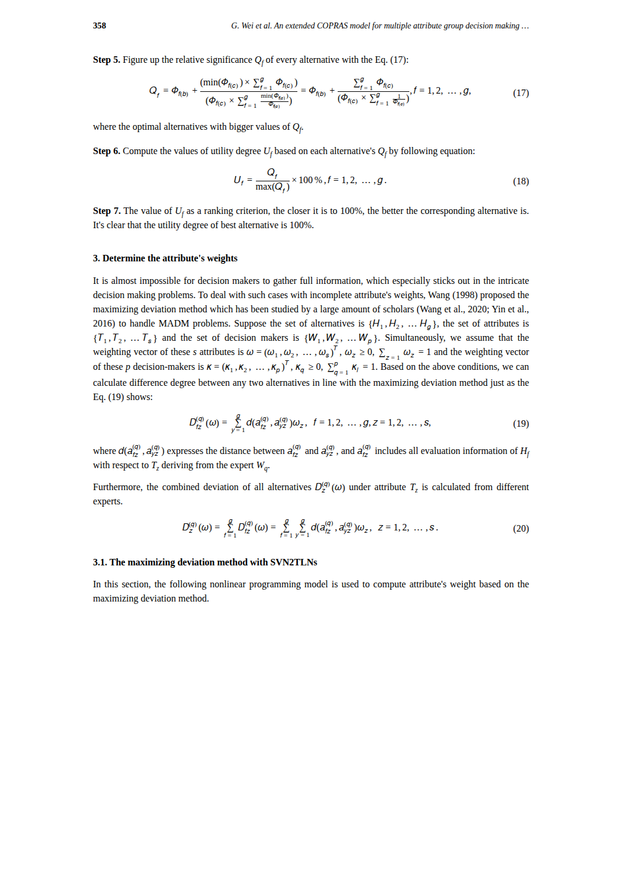358 G. Wei et al. An extended COPRAS model for multiple attribute group decision making …
Step 5. Figure up the relative significance Qf of every alternative with the Eq. (17):
Qf = Φf(b) + ( min(Φf(c)) × ∑f=1g Φf(c) ) ( Φf(c) × ∑f=1g min(Φf(c)) Φf(c) ) = Φf(b) + ∑f=1g Φf(c) ( Φf(c) × ∑f=1g 1 Φf(c) ) , f=1,2,…,g, (17)
where the optimal alternatives with bigger values of Qf.
Step 6. Compute the values of utility degree Uf based on each alternative's Qf by following equation:
Uf = Qf max(Qf) ×100%, f=1,2,…,g . (18)
Step 7. The value of Uf as a ranking criterion, the closer it is to 100%, the better the corresponding alternative is. It's clear that the utility degree of best alternative is 100%.
3. Determine the attribute's weights
It is almost impossible for decision makers to gather full information, which especially sticks out in the intricate decision making problems. To deal with such cases with incomplete attribute's weights, Wang (1998) proposed the maximizing deviation method which has been studied by a large amount of scholars (Wang et al., 2020; Yin et al., 2016) to handle MADM problems. Suppose the set of alternatives is {H1,H2,…Hg}, the set of attributes is {T1,T2,…Ts} and the set of decision makers is {W1,W2,…Wp}. Simultaneously, we assume that the weighting vector of these s attributes is ω=(ω1,ω2,…,ωs)T, ωz≥0, ∑z=1ωz=1 and the weighting vector of these p decision-makers is κ=(κ1,κ2,…,κp)T, κq≥0, ∑q=1pκl=1. Based on the above conditions, we can calculate difference degree between any two alternatives in line with the maximizing deviation method just as the Eq. (19) shows:
Dfz(q) (ω) = ∑y=1g d ( afz(q) , ayz(q) ) ωz , f=1,2,…,g, z=1,2,…,s , (19)
where d(afz(q),ayz(q)) expresses the distance between afz(q) and ayz(q), and afz(q) includes all evaluation information of Hf with respect to Tz deriving from the expert Wq.
Furthermore, the combined deviation of all alternatives Dz(q)(ω) under attribute Tz is calculated from different experts.
Dz(q) (ω) = ∑f=1g Dfz(q) (ω) = ∑f=1g ∑y=1g d ( afz(q) , ayz(q) ) ωz , z=1,2,…,s . (20)
3.1. The maximizing deviation method with SVN2TLNs
In this section, the following nonlinear programming model is used to compute attribute's weight based on the maximizing deviation method.